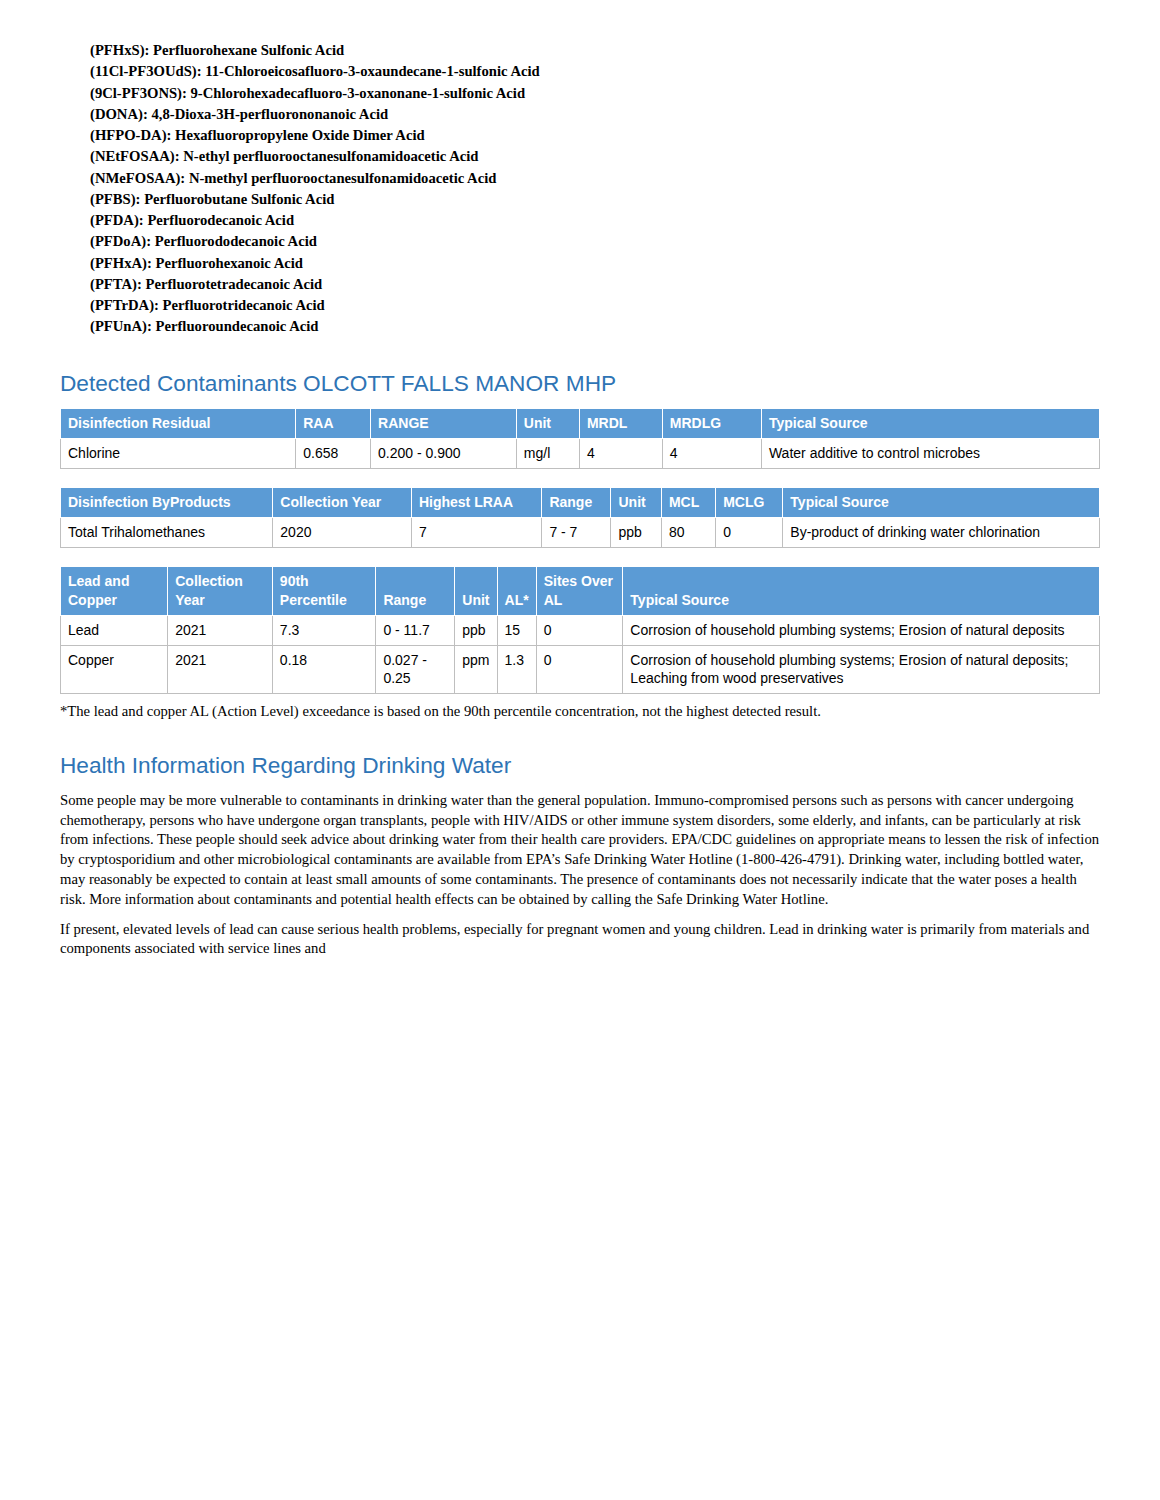(PFHxS): Perfluorohexane Sulfonic Acid
(11Cl-PF3OUdS): 11-Chloroeicosafluoro-3-oxaundecane-1-sulfonic Acid
(9Cl-PF3ONS): 9-Chlorohexadecafluoro-3-oxanonane-1-sulfonic Acid
(DONA): 4,8-Dioxa-3H-perfluorononanoic Acid
(HFPO-DA): Hexafluoropropylene Oxide Dimer Acid
(NEtFOSAA): N-ethyl perfluorooctanesulfonamidoacetic Acid
(NMeFOSAA): N-methyl perfluorooctanesulfonamidoacetic Acid
(PFBS): Perfluorobutane Sulfonic Acid
(PFDA): Perfluorodecanoic Acid
(PFDoA): Perfluorododecanoic Acid
(PFHxA): Perfluorohexanoic Acid
(PFTA): Perfluorotetradecanoic Acid
(PFTrDA): Perfluorotridecanoic Acid
(PFUnA): Perfluoroundecanoic Acid
Detected Contaminants OLCOTT FALLS MANOR MHP
| Disinfection Residual | RAA | RANGE | Unit | MRDL | MRDLG | Typical Source |
| --- | --- | --- | --- | --- | --- | --- |
| Chlorine | 0.658 | 0.200 - 0.900 | mg/l | 4 | 4 | Water additive to control microbes |
| Disinfection ByProducts | Collection Year | Highest LRAA | Range | Unit | MCL | MCLG | Typical Source |
| --- | --- | --- | --- | --- | --- | --- | --- |
| Total Trihalomethanes | 2020 | 7 | 7 - 7 | ppb | 80 | 0 | By-product of drinking water chlorination |
| Lead and Copper | Collection Year | 90th Percentile | Range | Unit | AL* | Sites Over AL | Typical Source |
| --- | --- | --- | --- | --- | --- | --- | --- |
| Lead | 2021 | 7.3 | 0 - 11.7 | ppb | 15 | 0 | Corrosion of household plumbing systems; Erosion of natural deposits |
| Copper | 2021 | 0.18 | 0.027 - 0.25 | ppm | 1.3 | 0 | Corrosion of household plumbing systems; Erosion of natural deposits; Leaching from wood preservatives |
*The lead and copper AL (Action Level) exceedance is based on the 90th percentile concentration, not the highest detected result.
Health Information Regarding Drinking Water
Some people may be more vulnerable to contaminants in drinking water than the general population. Immuno-compromised persons such as persons with cancer undergoing chemotherapy, persons who have undergone organ transplants, people with HIV/AIDS or other immune system disorders, some elderly, and infants, can be particularly at risk from infections. These people should seek advice about drinking water from their health care providers. EPA/CDC guidelines on appropriate means to lessen the risk of infection by cryptosporidium and other microbiological contaminants are available from EPA’s Safe Drinking Water Hotline (1-800-426-4791). Drinking water, including bottled water, may reasonably be expected to contain at least small amounts of some contaminants. The presence of contaminants does not necessarily indicate that the water poses a health risk. More information about contaminants and potential health effects can be obtained by calling the Safe Drinking Water Hotline.
If present, elevated levels of lead can cause serious health problems, especially for pregnant women and young children. Lead in drinking water is primarily from materials and components associated with service lines and